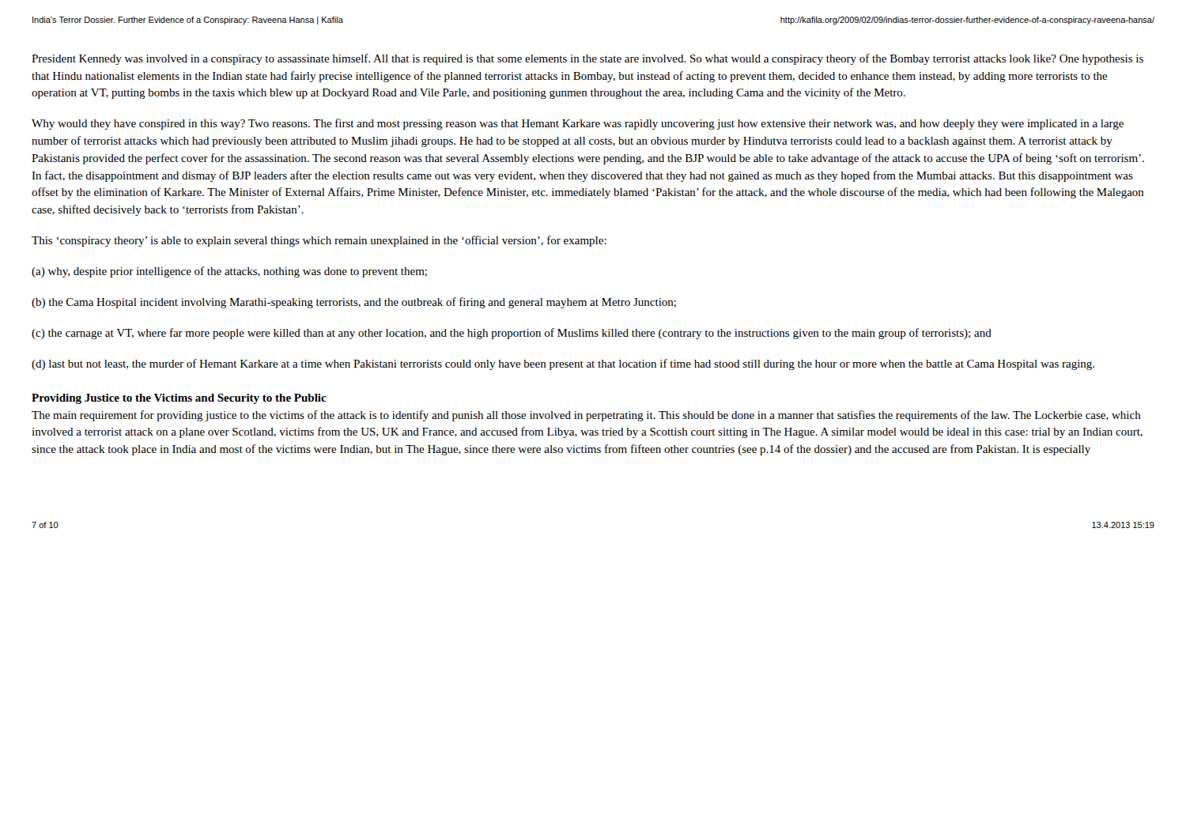India’s Terror Dossier. Further Evidence of a Conspiracy: Raveena Hansa | Kafila
http://kafila.org/2009/02/09/indias-terror-dossier-further-evidence-of-a-conspiracy-raveena-hansa/
President Kennedy was involved in a conspiracy to assassinate himself. All that is required is that some elements in the state are involved. So what would a conspiracy theory of the Bombay terrorist attacks look like? One hypothesis is that Hindu nationalist elements in the Indian state had fairly precise intelligence of the planned terrorist attacks in Bombay, but instead of acting to prevent them, decided to enhance them instead, by adding more terrorists to the operation at VT, putting bombs in the taxis which blew up at Dockyard Road and Vile Parle, and positioning gunmen throughout the area, including Cama and the vicinity of the Metro.
Why would they have conspired in this way? Two reasons. The first and most pressing reason was that Hemant Karkare was rapidly uncovering just how extensive their network was, and how deeply they were implicated in a large number of terrorist attacks which had previously been attributed to Muslim jihadi groups. He had to be stopped at all costs, but an obvious murder by Hindutva terrorists could lead to a backlash against them. A terrorist attack by Pakistanis provided the perfect cover for the assassination. The second reason was that several Assembly elections were pending, and the BJP would be able to take advantage of the attack to accuse the UPA of being ‘soft on terrorism’. In fact, the disappointment and dismay of BJP leaders after the election results came out was very evident, when they discovered that they had not gained as much as they hoped from the Mumbai attacks. But this disappointment was offset by the elimination of Karkare. The Minister of External Affairs, Prime Minister, Defence Minister, etc. immediately blamed ‘Pakistan’ for the attack, and the whole discourse of the media, which had been following the Malegaon case, shifted decisively back to ‘terrorists from Pakistan’.
This ‘conspiracy theory’ is able to explain several things which remain unexplained in the ‘official version’, for example:
(a) why, despite prior intelligence of the attacks, nothing was done to prevent them;
(b) the Cama Hospital incident involving Marathi-speaking terrorists, and the outbreak of firing and general mayhem at Metro Junction;
(c) the carnage at VT, where far more people were killed than at any other location, and the high proportion of Muslims killed there (contrary to the instructions given to the main group of terrorists); and
(d) last but not least, the murder of Hemant Karkare at a time when Pakistani terrorists could only have been present at that location if time had stood still during the hour or more when the battle at Cama Hospital was raging.
Providing Justice to the Victims and Security to the Public
The main requirement for providing justice to the victims of the attack is to identify and punish all those involved in perpetrating it. This should be done in a manner that satisfies the requirements of the law. The Lockerbie case, which involved a terrorist attack on a plane over Scotland, victims from the US, UK and France, and accused from Libya, was tried by a Scottish court sitting in The Hague. A similar model would be ideal in this case: trial by an Indian court, since the attack took place in India and most of the victims were Indian, but in The Hague, since there were also victims from fifteen other countries (see p.14 of the dossier) and the accused are from Pakistan. It is especially
7 of 10
13.4.2013 15:19